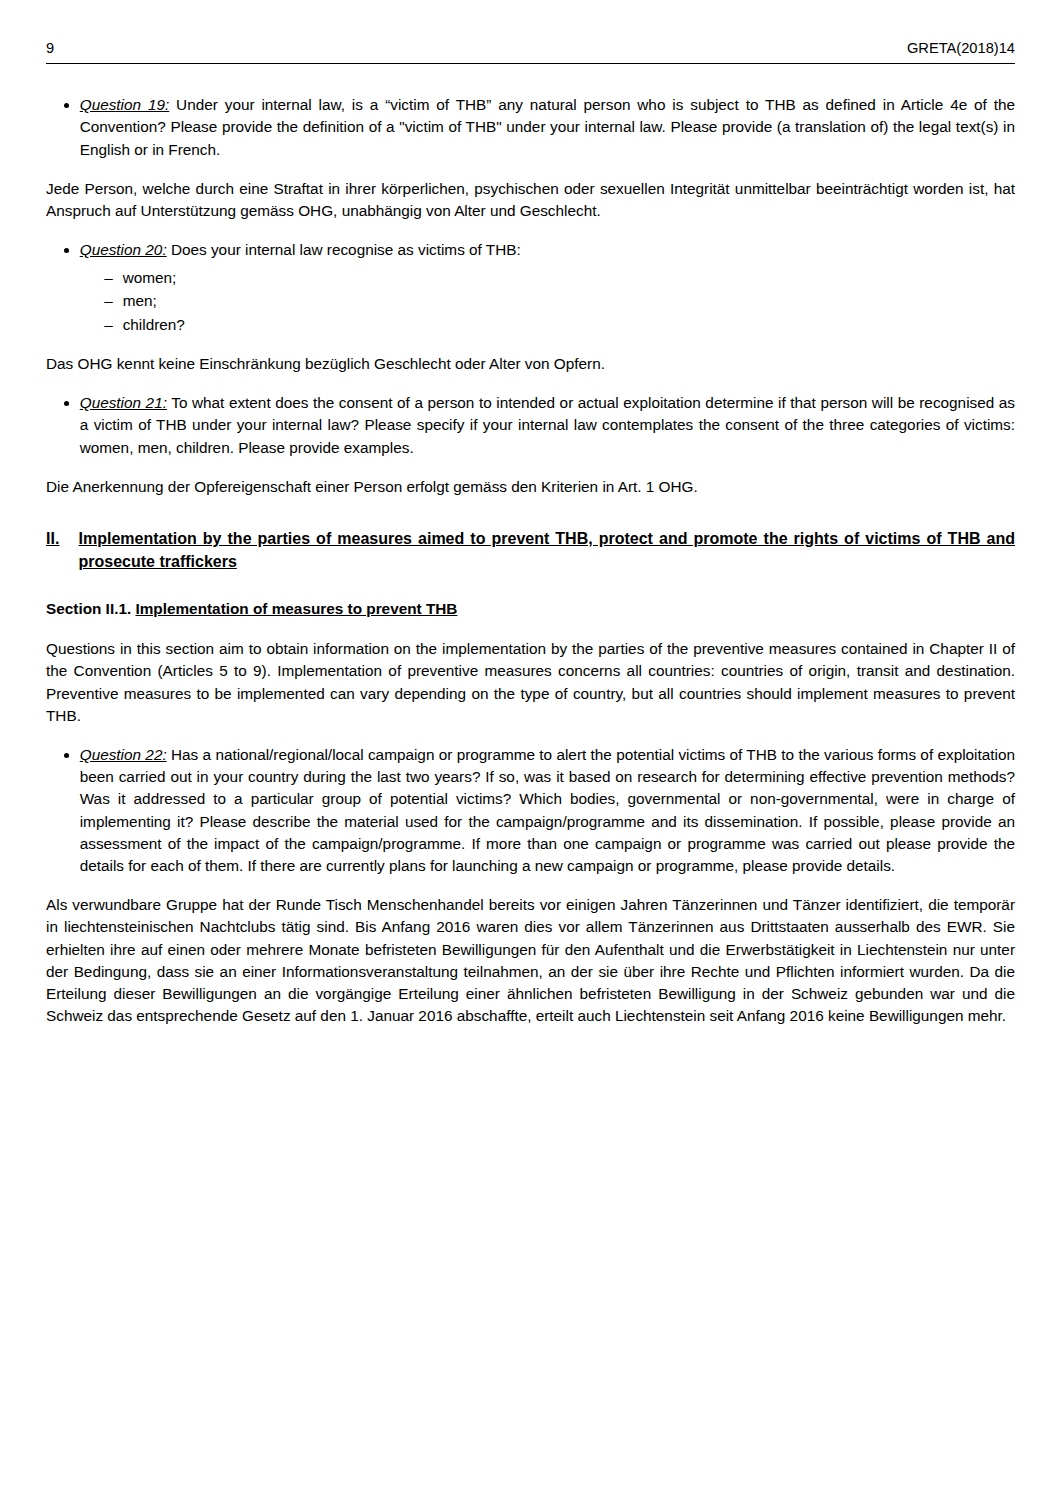9 GRETA(2018)14
Question 19: Under your internal law, is a “victim of THB” any natural person who is subject to THB as defined in Article 4e of the Convention? Please provide the definition of a "victim of THB" under your internal law. Please provide (a translation of) the legal text(s) in English or in French.
Jede Person, welche durch eine Straftat in ihrer körperlichen, psychischen oder sexuellen Integrität unmittelbar beeinträchtigt worden ist, hat Anspruch auf Unterstützung gemäss OHG, unabhängig von Alter und Geschlecht.
Question 20: Does your internal law recognise as victims of THB:
women;
men;
children?
Das OHG kennt keine Einschränkung bezüglich Geschlecht oder Alter von Opfern.
Question 21: To what extent does the consent of a person to intended or actual exploitation determine if that person will be recognised as a victim of THB under your internal law? Please specify if your internal law contemplates the consent of the three categories of victims: women, men, children. Please provide examples.
Die Anerkennung der Opfereigenschaft einer Person erfolgt gemäss den Kriterien in Art. 1 OHG.
II. Implementation by the parties of measures aimed to prevent THB, protect and promote the rights of victims of THB and prosecute traffickers
Section II.1. Implementation of measures to prevent THB
Questions in this section aim to obtain information on the implementation by the parties of the preventive measures contained in Chapter II of the Convention (Articles 5 to 9). Implementation of preventive measures concerns all countries: countries of origin, transit and destination. Preventive measures to be implemented can vary depending on the type of country, but all countries should implement measures to prevent THB.
Question 22: Has a national/regional/local campaign or programme to alert the potential victims of THB to the various forms of exploitation been carried out in your country during the last two years? If so, was it based on research for determining effective prevention methods? Was it addressed to a particular group of potential victims? Which bodies, governmental or non-governmental, were in charge of implementing it? Please describe the material used for the campaign/programme and its dissemination. If possible, please provide an assessment of the impact of the campaign/programme. If more than one campaign or programme was carried out please provide the details for each of them. If there are currently plans for launching a new campaign or programme, please provide details.
Als verwundbare Gruppe hat der Runde Tisch Menschenhandel bereits vor einigen Jahren Tänzerinnen und Tänzer identifiziert, die temporär in liechtensteinischen Nachtclubs tätig sind. Bis Anfang 2016 waren dies vor allem Tänzerinnen aus Drittstaaten ausserhalb des EWR. Sie erhielten ihre auf einen oder mehrere Monate befristeten Bewilligungen für den Aufenthalt und die Erwerbstätigkeit in Liechtenstein nur unter der Bedingung, dass sie an einer Informationsveranstaltung teilnahmen, an der sie über ihre Rechte und Pflichten informiert wurden. Da die Erteilung dieser Bewilligungen an die vorgängige Erteilung einer ähnlichen befristeten Bewilligung in der Schweiz gebunden war und die Schweiz das entsprechende Gesetz auf den 1. Januar 2016 abschaffte, erteilt auch Liechtenstein seit Anfang 2016 keine Bewilligungen mehr.